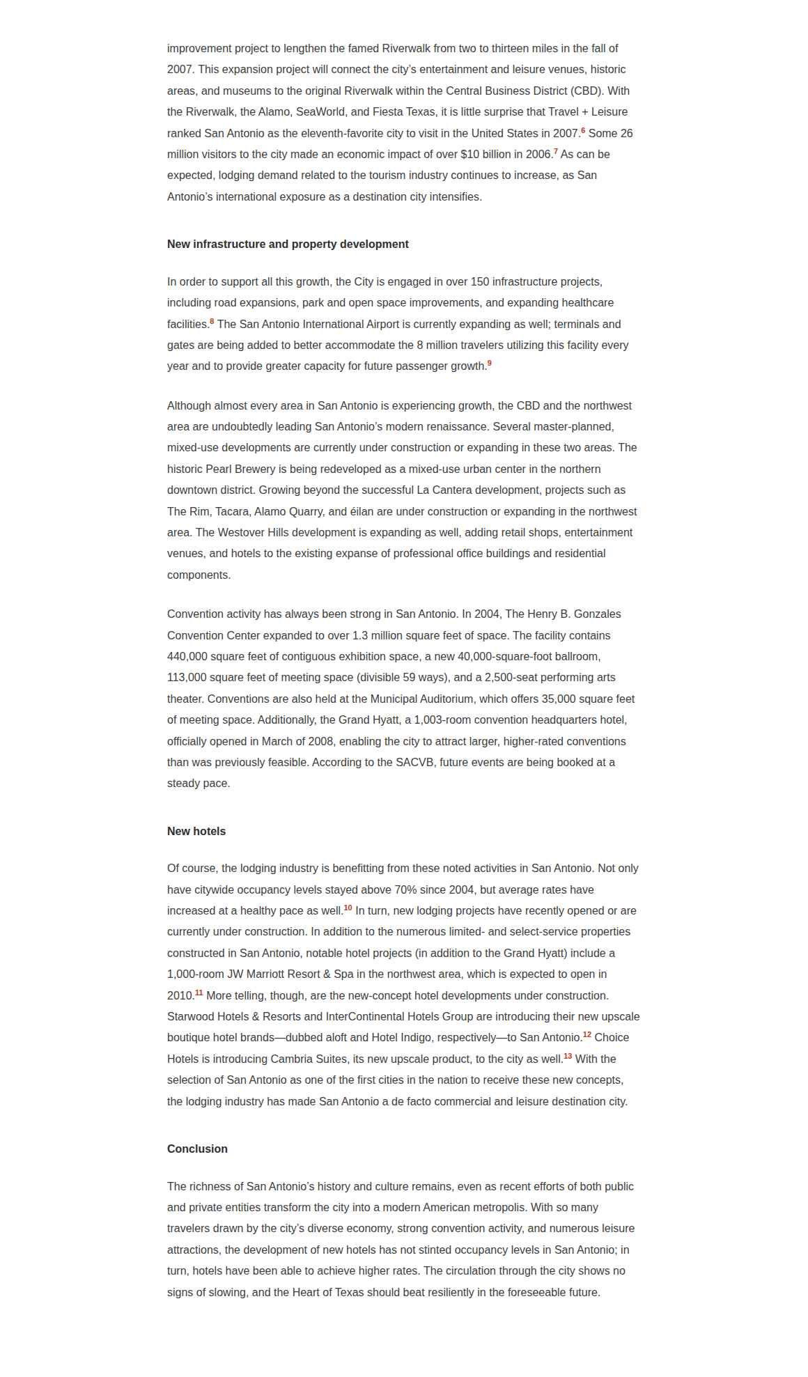improvement project to lengthen the famed Riverwalk from two to thirteen miles in the fall of 2007. This expansion project will connect the city’s entertainment and leisure venues, historic areas, and museums to the original Riverwalk within the Central Business District (CBD). With the Riverwalk, the Alamo, SeaWorld, and Fiesta Texas, it is little surprise that Travel + Leisure ranked San Antonio as the eleventh-favorite city to visit in the United States in 2007.6 Some 26 million visitors to the city made an economic impact of over $10 billion in 2006.7 As can be expected, lodging demand related to the tourism industry continues to increase, as San Antonio’s international exposure as a destination city intensifies.
New infrastructure and property development
In order to support all this growth, the City is engaged in over 150 infrastructure projects, including road expansions, park and open space improvements, and expanding healthcare facilities.8 The San Antonio International Airport is currently expanding as well; terminals and gates are being added to better accommodate the 8 million travelers utilizing this facility every year and to provide greater capacity for future passenger growth.9
Although almost every area in San Antonio is experiencing growth, the CBD and the northwest area are undoubtedly leading San Antonio’s modern renaissance. Several master-planned, mixed-use developments are currently under construction or expanding in these two areas. The historic Pearl Brewery is being redeveloped as a mixed-use urban center in the northern downtown district. Growing beyond the successful La Cantera development, projects such as The Rim, Tacara, Alamo Quarry, and éilan are under construction or expanding in the northwest area. The Westover Hills development is expanding as well, adding retail shops, entertainment venues, and hotels to the existing expanse of professional office buildings and residential components.
Convention activity has always been strong in San Antonio. In 2004, The Henry B. Gonzales Convention Center expanded to over 1.3 million square feet of space. The facility contains 440,000 square feet of contiguous exhibition space, a new 40,000-square-foot ballroom, 113,000 square feet of meeting space (divisible 59 ways), and a 2,500-seat performing arts theater. Conventions are also held at the Municipal Auditorium, which offers 35,000 square feet of meeting space. Additionally, the Grand Hyatt, a 1,003-room convention headquarters hotel, officially opened in March of 2008, enabling the city to attract larger, higher-rated conventions than was previously feasible. According to the SACVB, future events are being booked at a steady pace.
New hotels
Of course, the lodging industry is benefitting from these noted activities in San Antonio. Not only have citywide occupancy levels stayed above 70% since 2004, but average rates have increased at a healthy pace as well.10 In turn, new lodging projects have recently opened or are currently under construction. In addition to the numerous limited- and select-service properties constructed in San Antonio, notable hotel projects (in addition to the Grand Hyatt) include a 1,000-room JW Marriott Resort & Spa in the northwest area, which is expected to open in 2010.11 More telling, though, are the new-concept hotel developments under construction. Starwood Hotels & Resorts and InterContinental Hotels Group are introducing their new upscale boutique hotel brands—dubbed aloft and Hotel Indigo, respectively—to San Antonio.12 Choice Hotels is introducing Cambria Suites, its new upscale product, to the city as well.13 With the selection of San Antonio as one of the first cities in the nation to receive these new concepts, the lodging industry has made San Antonio a de facto commercial and leisure destination city.
Conclusion
The richness of San Antonio’s history and culture remains, even as recent efforts of both public and private entities transform the city into a modern American metropolis. With so many travelers drawn by the city’s diverse economy, strong convention activity, and numerous leisure attractions, the development of new hotels has not stinted occupancy levels in San Antonio; in turn, hotels have been able to achieve higher rates. The circulation through the city shows no signs of slowing, and the Heart of Texas should beat resiliently in the foreseeable future.